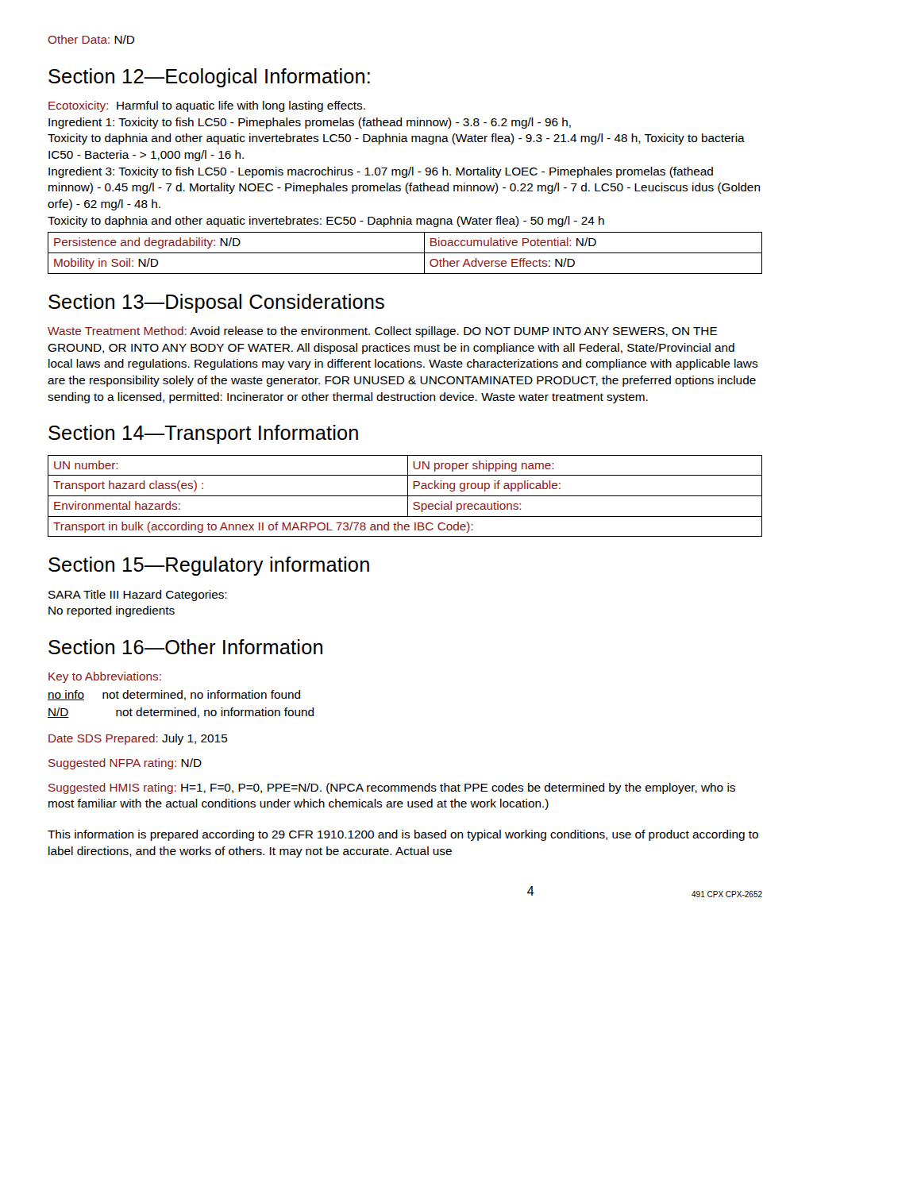Other Data: N/D
Section 12—Ecological Information:
Ecotoxicity: Harmful to aquatic life with long lasting effects.
Ingredient 1: Toxicity to fish LC50 - Pimephales promelas (fathead minnow) - 3.8 - 6.2 mg/l - 96 h,
Toxicity to daphnia and other aquatic invertebrates LC50 - Daphnia magna (Water flea) - 9.3 - 21.4 mg/l - 48 h, Toxicity to bacteria IC50 - Bacteria - > 1,000 mg/l - 16 h.
Ingredient 3: Toxicity to fish LC50 - Lepomis macrochirus - 1.07 mg/l - 96 h. Mortality LOEC - Pimephales promelas (fathead minnow) - 0.45 mg/l - 7 d. Mortality NOEC - Pimephales promelas (fathead minnow) - 0.22 mg/l - 7 d. LC50 - Leuciscus idus (Golden orfe) - 62 mg/l - 48 h.
Toxicity to daphnia and other aquatic invertebrates: EC50 - Daphnia magna (Water flea) - 50 mg/l - 24 h
| Persistence and degradability: N/D | Bioaccumulative Potential: N/D |
| Mobility in Soil: N/D | Other Adverse Effects : N/D |
Section 13—Disposal Considerations
Waste Treatment Method: Avoid release to the environment. Collect spillage. DO NOT DUMP INTO ANY SEWERS, ON THE GROUND, OR INTO ANY BODY OF WATER. All disposal practices must be in compliance with all Federal, State/Provincial and local laws and regulations. Regulations may vary in different locations. Waste characterizations and compliance with applicable laws are the responsibility solely of the waste generator. FOR UNUSED & UNCONTAMINATED PRODUCT, the preferred options include sending to a licensed, permitted: Incinerator or other thermal destruction device. Waste water treatment system.
Section 14—Transport Information
| UN number: | UN proper shipping name: |
| Transport hazard class(es) : | Packing group if applicable: |
| Environmental hazards: | Special precautions: |
| Transport in bulk (according to Annex II of MARPOL 73/78 and the IBC Code): |
Section 15—Regulatory information
SARA Title III Hazard Categories:
No reported ingredients
Section 16—Other Information
Key to Abbreviations:
no info not determined, no information found
N/D not determined, no information found
Date SDS Prepared: July 1, 2015
Suggested NFPA rating: N/D
Suggested HMIS rating: H=1, F=0, P=0, PPE=N/D. (NPCA recommends that PPE codes be determined by the employer, who is most familiar with the actual conditions under which chemicals are used at the work location.)
This information is prepared according to 29 CFR 1910.1200 and is based on typical working conditions, use of product according to label directions, and the works of others. It may not be accurate. Actual use
4
491 CPX CPX-2652